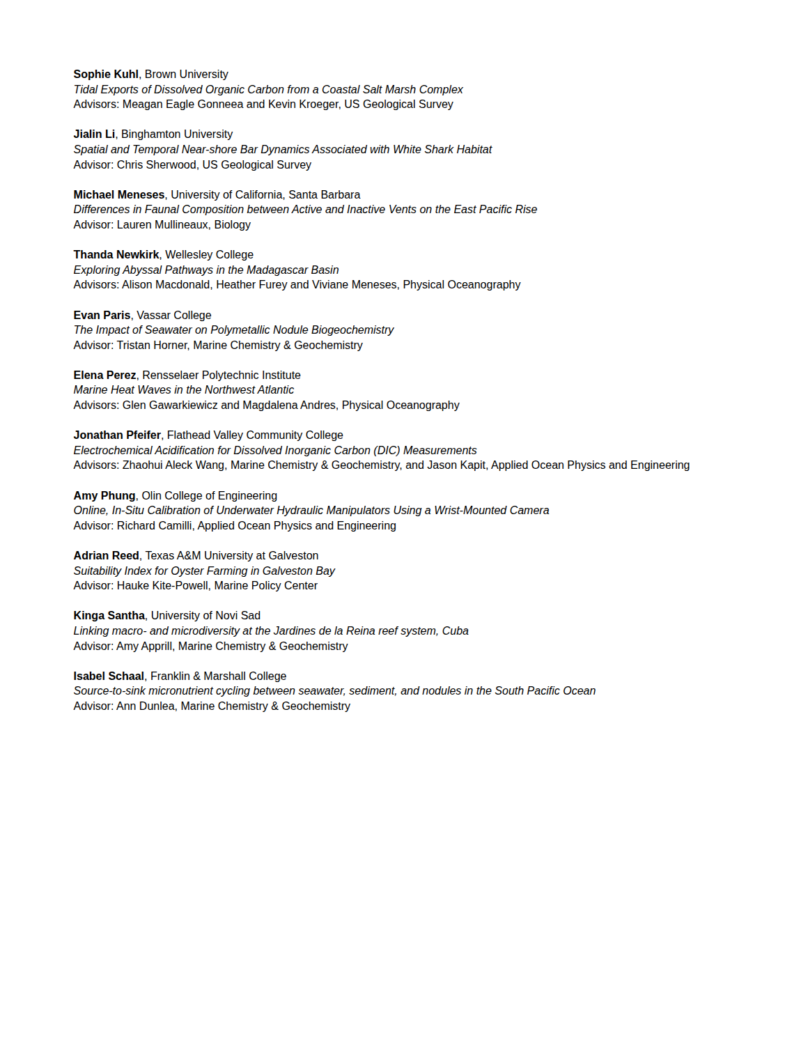Sophie Kuhl, Brown University
Tidal Exports of Dissolved Organic Carbon from a Coastal Salt Marsh Complex
Advisors: Meagan Eagle Gonneea and Kevin Kroeger, US Geological Survey
Jialin Li, Binghamton University
Spatial and Temporal Near-shore Bar Dynamics Associated with White Shark Habitat
Advisor: Chris Sherwood, US Geological Survey
Michael Meneses, University of California, Santa Barbara
Differences in Faunal Composition between Active and Inactive Vents on the East Pacific Rise
Advisor: Lauren Mullineaux, Biology
Thanda Newkirk, Wellesley College
Exploring Abyssal Pathways in the Madagascar Basin
Advisors: Alison Macdonald, Heather Furey and Viviane Meneses, Physical Oceanography
Evan Paris, Vassar College
The Impact of Seawater on Polymetallic Nodule Biogeochemistry
Advisor: Tristan Horner, Marine Chemistry & Geochemistry
Elena Perez, Rensselaer Polytechnic Institute
Marine Heat Waves in the Northwest Atlantic
Advisors: Glen Gawarkiewicz and Magdalena Andres, Physical Oceanography
Jonathan Pfeifer, Flathead Valley Community College
Electrochemical Acidification for Dissolved Inorganic Carbon (DIC) Measurements
Advisors: Zhaohui Aleck Wang, Marine Chemistry & Geochemistry, and Jason Kapit, Applied Ocean Physics and Engineering
Amy Phung, Olin College of Engineering
Online, In-Situ Calibration of Underwater Hydraulic Manipulators Using a Wrist-Mounted Camera
Advisor: Richard Camilli, Applied Ocean Physics and Engineering
Adrian Reed, Texas A&M University at Galveston
Suitability Index for Oyster Farming in Galveston Bay
Advisor: Hauke Kite-Powell, Marine Policy Center
Kinga Santha, University of Novi Sad
Linking macro- and microdiversity at the Jardines de la Reina reef system, Cuba
Advisor: Amy Apprill, Marine Chemistry & Geochemistry
Isabel Schaal, Franklin & Marshall College
Source-to-sink micronutrient cycling between seawater, sediment, and nodules in the South Pacific Ocean
Advisor: Ann Dunlea, Marine Chemistry & Geochemistry